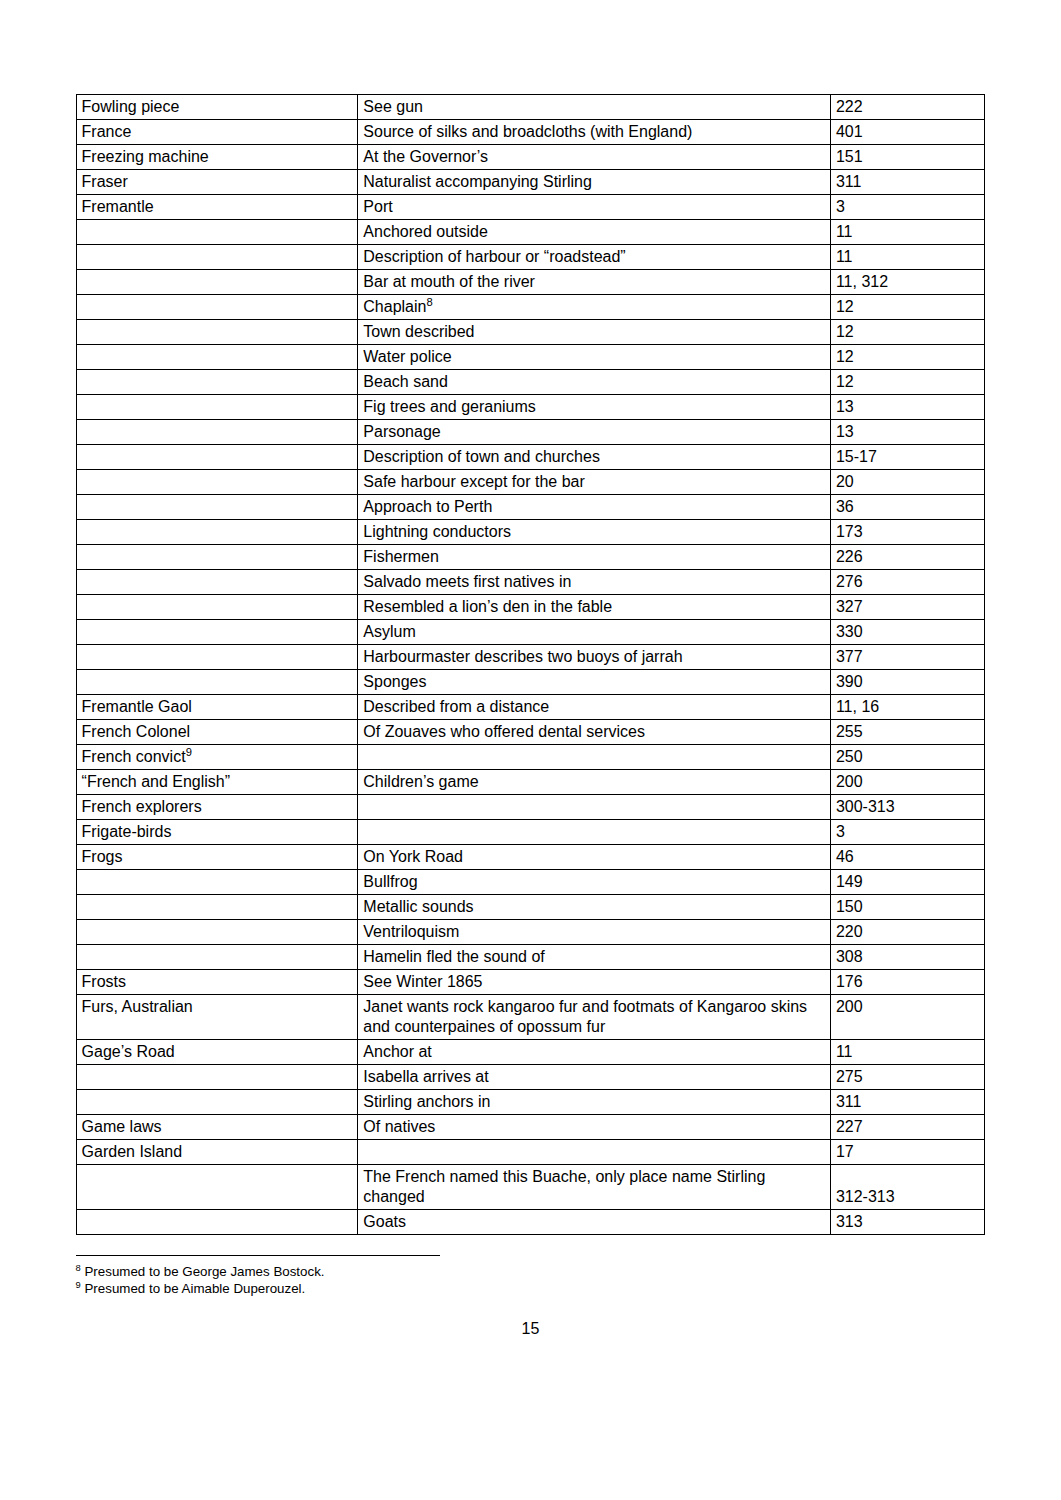| Fowling piece | See gun | 222 |
| France | Source of silks and broadcloths (with England) | 401 |
| Freezing machine | At the Governor’s | 151 |
| Fraser | Naturalist accompanying Stirling | 311 |
| Fremantle | Port | 3 |
| | Anchored outside | 11 |
| | Description of harbour or “roadstead” | 11 |
| | Bar at mouth of the river | 11, 312 |
| | Chaplain 8 | 12 |
| | Town described | 12 |
| | Water police | 12 |
| | Beach sand | 12 |
| | Fig trees and geraniums | 13 |
| | Parsonage | 13 |
| | Description of town and churches | 15-17 |
| | Safe harbour except for the bar | 20 |
| | Approach to Perth | 36 |
| | Lightning conductors | 173 |
| | Fishermen | 226 |
| | Salvado meets first natives in | 276 |
| | Resembled a lion’s den in the fable | 327 |
| | Asylum | 330 |
| | Harbourmaster describes two buoys of jarrah | 377 |
| | Sponges | 390 |
| Fremantle Gaol | Described from a distance | 11, 16 |
| French Colonel | Of Zouaves who offered dental services | 255 |
| French convict 9 | | 250 |
| “French and English” | Children’s game | 200 |
| French explorers | | 300-313 |
| Frigate-birds | | 3 |
| Frogs | On York Road | 46 |
| | Bullfrog | 149 |
| | Metallic sounds | 150 |
| | Ventriloquism | 220 |
| | Hamelin fled the sound of | 308 |
| Frosts | See Winter 1865 | 176 |
| Furs, Australian | Janet wants rock kangaroo fur and footmats of Kangaroo skins and counterpaines of opossum fur | 200 |
| Gage’s Road | Anchor at | 11 |
| | Isabella arrives at | 275 |
| | Stirling anchors in | 311 |
| Game laws | Of natives | 227 |
| Garden Island | | 17 |
| | The French named this Buache, only place name Stirling changed | 312-313 |
| | Goats | 313 |
8 Presumed to be George James Bostock.
9 Presumed to be Aimable Duperouzel.
15